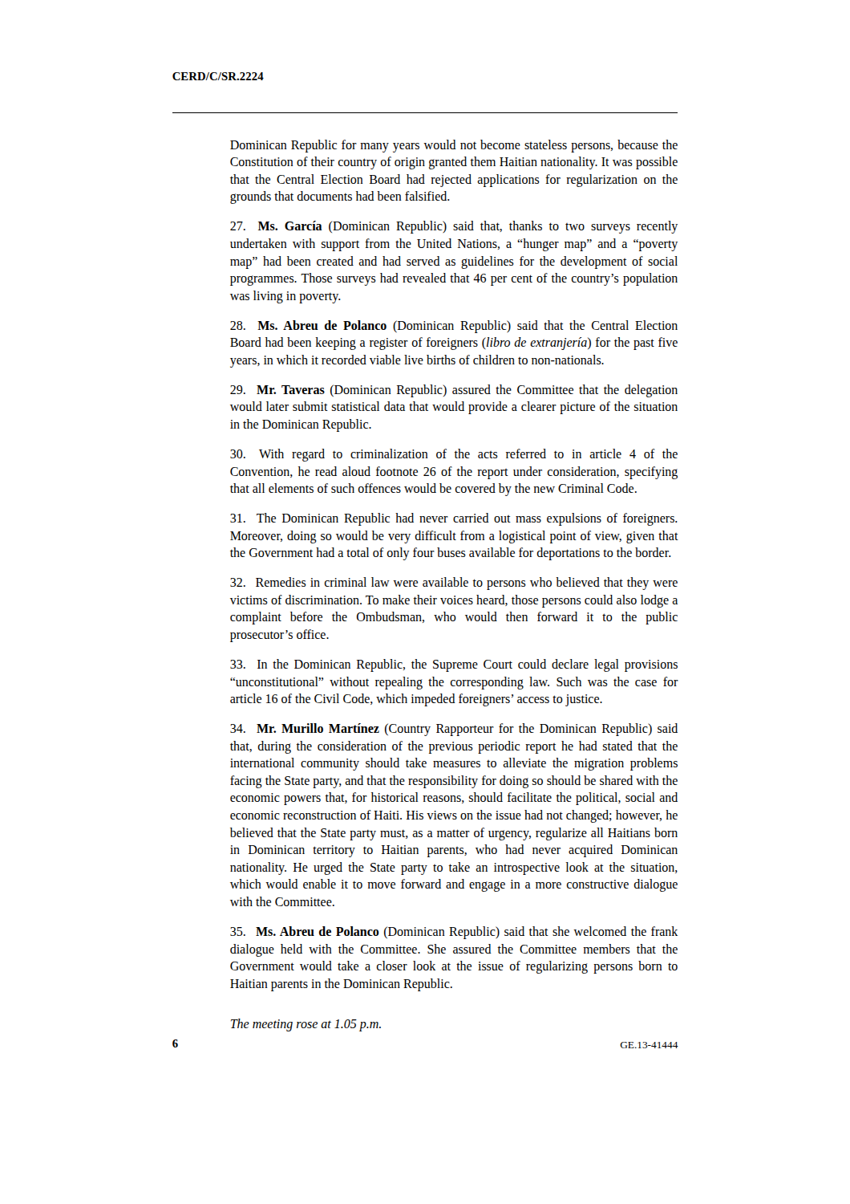CERD/C/SR.2224
Dominican Republic for many years would not become stateless persons, because the Constitution of their country of origin granted them Haitian nationality. It was possible that the Central Election Board had rejected applications for regularization on the grounds that documents had been falsified.
27. Ms. García (Dominican Republic) said that, thanks to two surveys recently undertaken with support from the United Nations, a “hunger map” and a “poverty map” had been created and had served as guidelines for the development of social programmes. Those surveys had revealed that 46 per cent of the country’s population was living in poverty.
28. Ms. Abreu de Polanco (Dominican Republic) said that the Central Election Board had been keeping a register of foreigners (libro de extranjería) for the past five years, in which it recorded viable live births of children to non-nationals.
29. Mr. Taveras (Dominican Republic) assured the Committee that the delegation would later submit statistical data that would provide a clearer picture of the situation in the Dominican Republic.
30. With regard to criminalization of the acts referred to in article 4 of the Convention, he read aloud footnote 26 of the report under consideration, specifying that all elements of such offences would be covered by the new Criminal Code.
31. The Dominican Republic had never carried out mass expulsions of foreigners. Moreover, doing so would be very difficult from a logistical point of view, given that the Government had a total of only four buses available for deportations to the border.
32. Remedies in criminal law were available to persons who believed that they were victims of discrimination. To make their voices heard, those persons could also lodge a complaint before the Ombudsman, who would then forward it to the public prosecutor’s office.
33. In the Dominican Republic, the Supreme Court could declare legal provisions “unconstitutional” without repealing the corresponding law. Such was the case for article 16 of the Civil Code, which impeded foreigners’ access to justice.
34. Mr. Murillo Martínez (Country Rapporteur for the Dominican Republic) said that, during the consideration of the previous periodic report he had stated that the international community should take measures to alleviate the migration problems facing the State party, and that the responsibility for doing so should be shared with the economic powers that, for historical reasons, should facilitate the political, social and economic reconstruction of Haiti. His views on the issue had not changed; however, he believed that the State party must, as a matter of urgency, regularize all Haitians born in Dominican territory to Haitian parents, who had never acquired Dominican nationality. He urged the State party to take an introspective look at the situation, which would enable it to move forward and engage in a more constructive dialogue with the Committee.
35. Ms. Abreu de Polanco (Dominican Republic) said that she welcomed the frank dialogue held with the Committee. She assured the Committee members that the Government would take a closer look at the issue of regularizing persons born to Haitian parents in the Dominican Republic.
The meeting rose at 1.05 p.m.
6 GE.13-41444